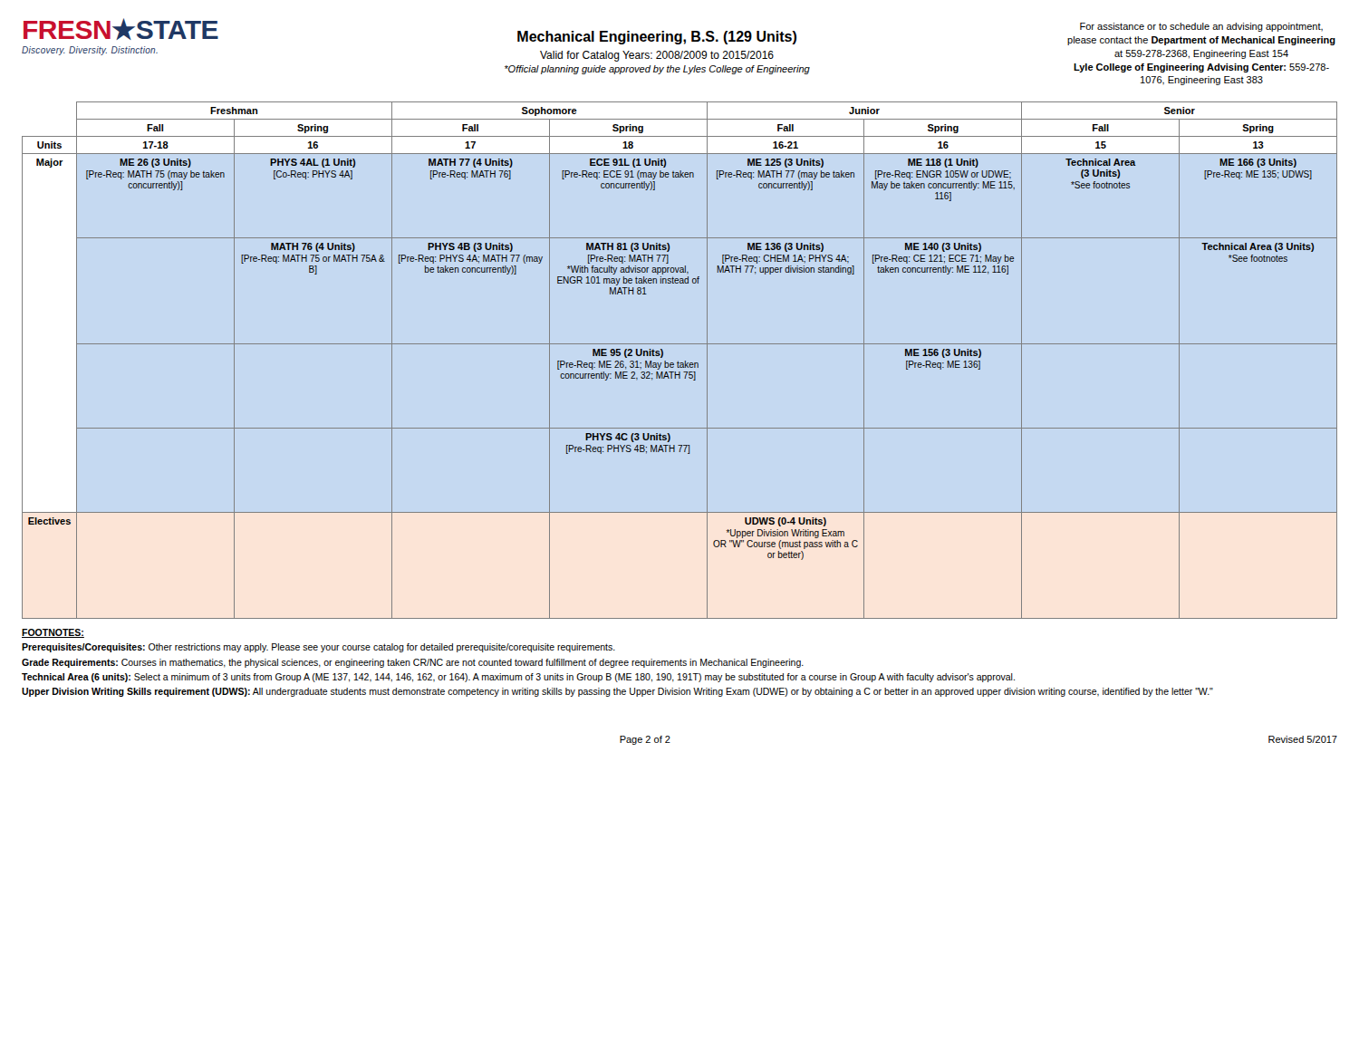FRESN★STATE
Discovery. Diversity. Distinction.
Mechanical Engineering, B.S. (129 Units)
Valid for Catalog Years: 2008/2009 to 2015/2016
*Official planning guide approved by the Lyles College of Engineering
For assistance or to schedule an advising appointment, please contact the Department of Mechanical Engineering at 559-278-2368, Engineering East 154
Lyle College of Engineering Advising Center: 559-278-1076, Engineering East 383
| | Freshman | Sophomore | Junior | Senior |
| --- | --- | --- | --- | --- |
| | Fall | Spring | Fall | Spring | Fall | Spring | Fall | Spring |
| Units | 17-18 | 16 | 17 | 18 | 16-21 | 16 | 15 | 13 |
| Major | ME 26 (3 Units) [Pre-Req: MATH 75 (may be taken concurrently)] | PHYS 4AL (1 Unit) [Co-Req: PHYS 4A] | MATH 77 (4 Units) [Pre-Req: MATH 76] | ECE 91L (1 Unit) [Pre-Req: ECE 91 (may be taken concurrently)] | ME 125 (3 Units) [Pre-Req: MATH 77 (may be taken concurrently)] | ME 118 (1 Unit) [Pre-Req: ENGR 105W or UDWE; May be taken concurrently: ME 115, 116] | Technical Area (3 Units) *See footnotes | ME 166 (3 Units) [Pre-Req: ME 135; UDWS] |
| | MATH 76 (4 Units) [Pre-Req: MATH 75 or MATH 75A & B] | PHYS 4B (3 Units) [Pre-Req: PHYS 4A; MATH 77 (may be taken concurrently)] | MATH 81 (3 Units) [Pre-Req: MATH 77] *With faculty advisor approval, ENGR 101 may be taken instead of MATH 81 | ME 136 (3 Units) [Pre-Req: CHEM 1A; PHYS 4A; MATH 77; upper division standing] | ME 140 (3 Units) [Pre-Req: CE 121; ECE 71; May be taken concurrently: ME 112, 116] | | Technical Area (3 Units) *See footnotes |
| | | | ME 95 (2 Units) [Pre-Req: ME 26, 31; May be taken concurrently: ME 2, 32; MATH 75] | | ME 156 (3 Units) [Pre-Req: ME 136] | | |
| | | | PHYS 4C (3 Units) [Pre-Req: PHYS 4B; MATH 77] | | | | |
| Electives | | | | | UDWS (0-4 Units) *Upper Division Writing Exam OR "W" Course (must pass with a C or better) | | | |
FOOTNOTES:
Prerequisites/Corequisites: Other restrictions may apply. Please see your course catalog for detailed prerequisite/corequisite requirements.
Grade Requirements: Courses in mathematics, the physical sciences, or engineering taken CR/NC are not counted toward fulfillment of degree requirements in Mechanical Engineering.
Technical Area (6 units): Select a minimum of 3 units from Group A (ME 137, 142, 144, 146, 162, or 164). A maximum of 3 units in Group B (ME 180, 190, 191T) may be substituted for a course in Group A with faculty advisor's approval.
Upper Division Writing Skills requirement (UDWS): All undergraduate students must demonstrate competency in writing skills by passing the Upper Division Writing Exam (UDWE) or by obtaining a C or better in an approved upper division writing course, identified by the letter "W."
Page 2 of 2
Revised 5/2017